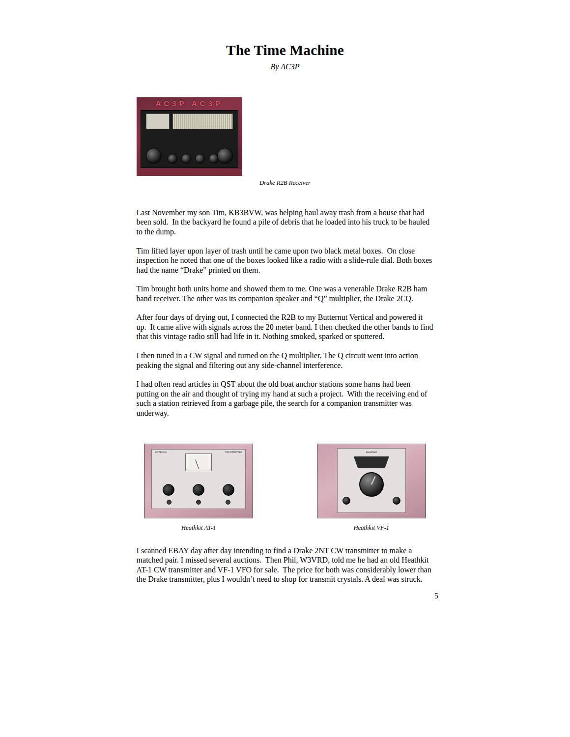The Time Machine
By AC3P
AC3P AC3P
Drake R2B Receiver
Last November my son Tim, KB3BVW, was helping haul away trash from a house that had been sold. In the backyard he found a pile of debris that he loaded into his truck to be hauled to the dump.
Tim lifted layer upon layer of trash until he came upon two black metal boxes. On close inspection he noted that one of the boxes looked like a radio with a slide-rule dial. Both boxes had the name “Drake” printed on them.
Tim brought both units home and showed them to me. One was a venerable Drake R2B ham band receiver. The other was its companion speaker and “Q” multiplier, the Drake 2CQ.
After four days of drying out, I connected the R2B to my Butternut Vertical and powered it up. It came alive with signals across the 20 meter band. I then checked the other bands to find that this vintage radio still had life in it. Nothing smoked, sparked or sputtered.
I then tuned in a CW signal and turned on the Q multiplier. The Q circuit went into action peaking the signal and filtering out any side-channel interference.
I had often read articles in QST about the old boat anchor stations some hams had been putting on the air and thought of trying my hand at such a project. With the receiving end of such a station retrieved from a garbage pile, the search for a companion transmitter was underway.
ANTENNA
TRANSMITTER
Heathkit AT-1
Heathkit
Heathkit VF-1
I scanned EBAY day after day intending to find a Drake 2NT CW transmitter to make a matched pair. I missed several auctions. Then Phil, W3VRD, told me he had an old Heathkit AT-1 CW transmitter and VF-1 VFO for sale. The price for both was considerably lower than the Drake transmitter, plus I wouldn’t need to shop for transmit crystals. A deal was struck.
5